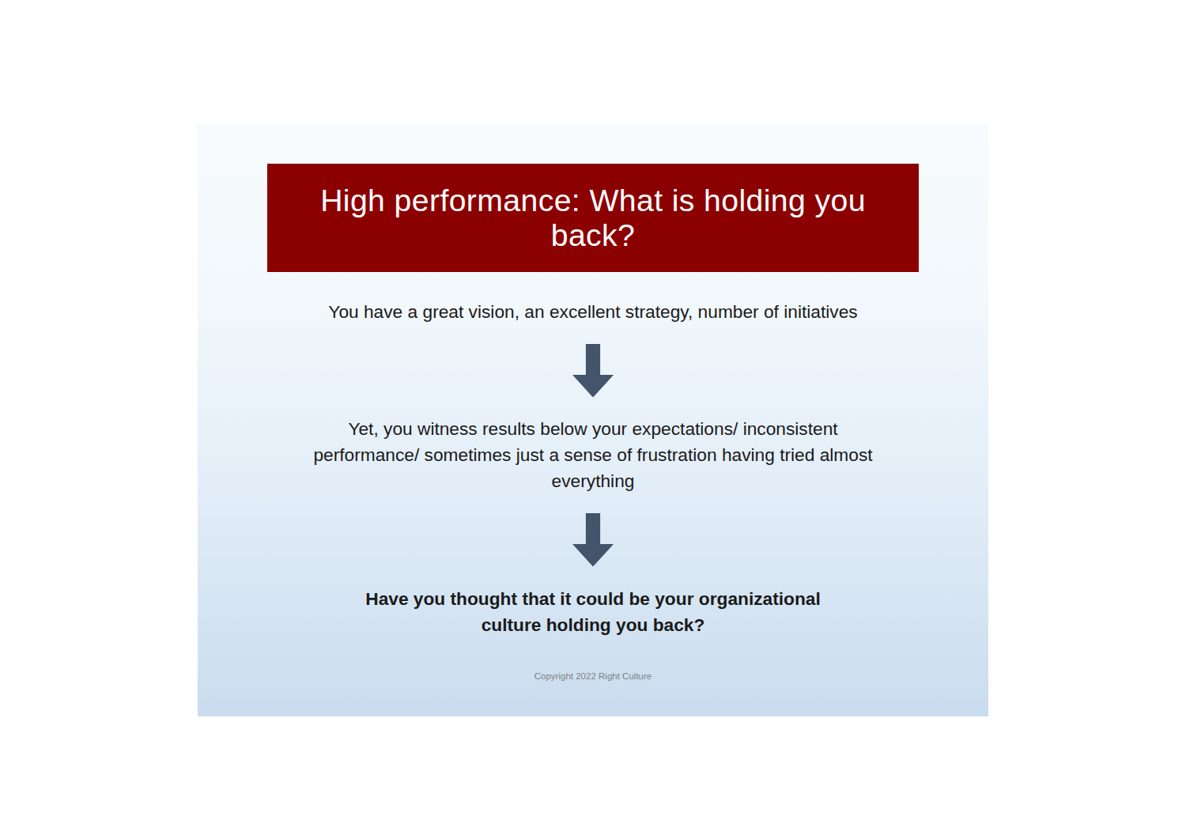High performance: What is holding you back?
You have a great vision, an excellent strategy, number of initiatives
Yet, you witness results below your expectations/ inconsistent performance/ sometimes just a sense of frustration having tried almost everything
Have you thought that it could be your organizational culture holding you back?
Copyright 2022 Right Culture